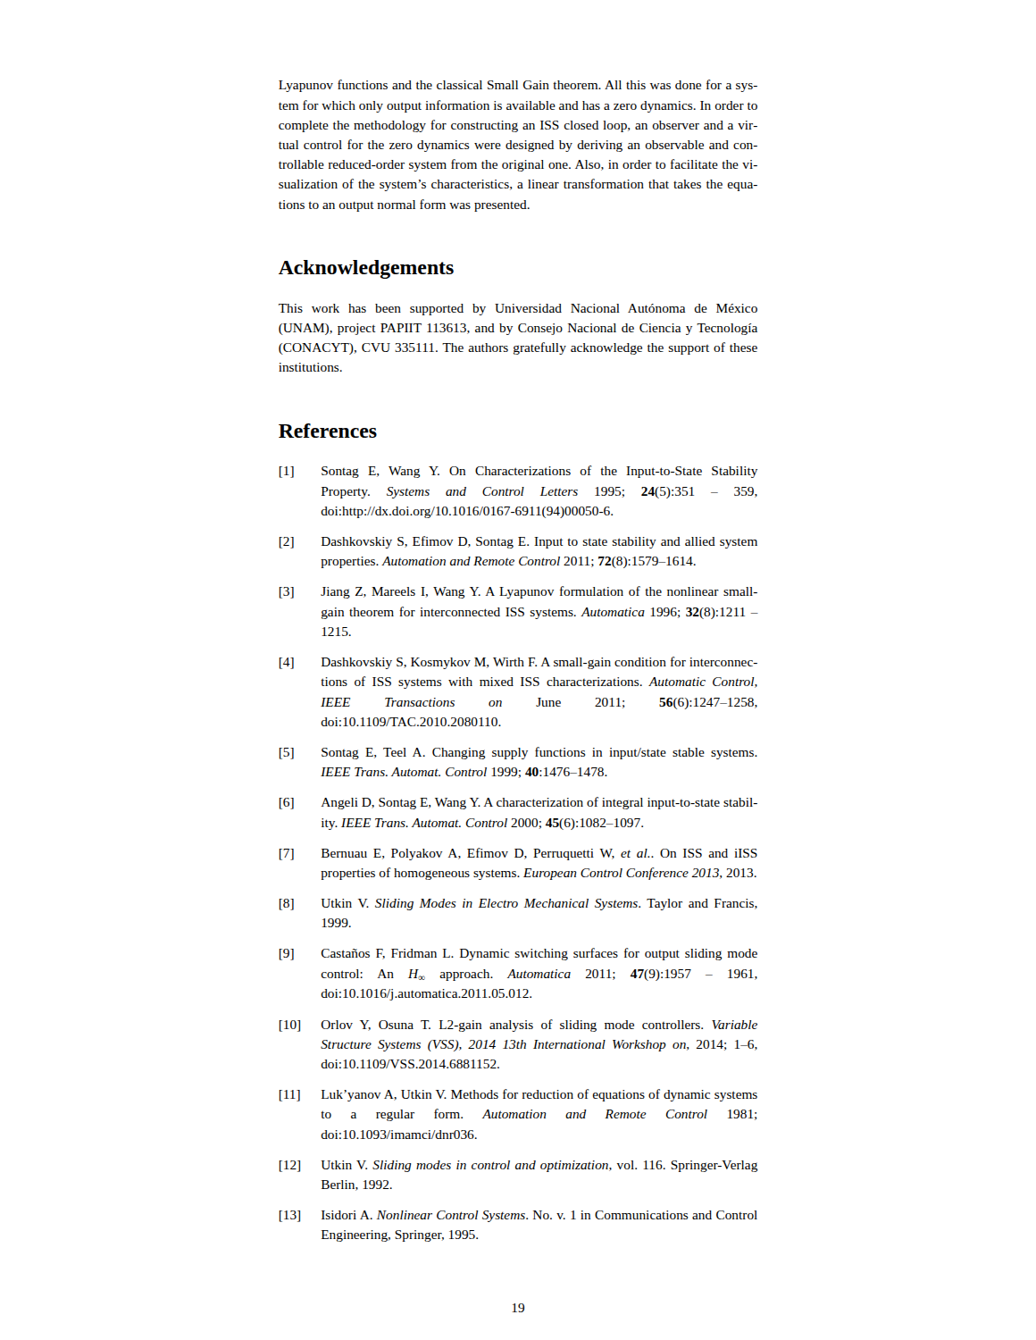Lyapunov functions and the classical Small Gain theorem. All this was done for a system for which only output information is available and has a zero dynamics. In order to complete the methodology for constructing an ISS closed loop, an observer and a virtual control for the zero dynamics were designed by deriving an observable and controllable reduced-order system from the original one. Also, in order to facilitate the visualization of the system’s characteristics, a linear transformation that takes the equations to an output normal form was presented.
Acknowledgements
This work has been supported by Universidad Nacional Autónoma de México (UNAM), project PAPIIT 113613, and by Consejo Nacional de Ciencia y Tecnología (CONACYT), CVU 335111. The authors gratefully acknowledge the support of these institutions.
References
[1] Sontag E, Wang Y. On Characterizations of the Input-to-State Stability Property. Systems and Control Letters 1995; 24(5):351 – 359, doi:http://dx.doi.org/10.1016/0167-6911(94)00050-6.
[2] Dashkovskiy S, Efimov D, Sontag E. Input to state stability and allied system properties. Automation and Remote Control 2011; 72(8):1579–1614.
[3] Jiang Z, Mareels I, Wang Y. A Lyapunov formulation of the nonlinear small-gain theorem for interconnected ISS systems. Automatica 1996; 32(8):1211 – 1215.
[4] Dashkovskiy S, Kosmykov M, Wirth F. A small-gain condition for interconnections of ISS systems with mixed ISS characterizations. Automatic Control, IEEE Transactions on June 2011; 56(6):1247–1258, doi:10.1109/TAC.2010.2080110.
[5] Sontag E, Teel A. Changing supply functions in input/state stable systems. IEEE Trans. Automat. Control 1999; 40:1476–1478.
[6] Angeli D, Sontag E, Wang Y. A characterization of integral input-to-state stability. IEEE Trans. Automat. Control 2000; 45(6):1082–1097.
[7] Bernuau E, Polyakov A, Efimov D, Perruquetti W, et al.. On ISS and iISS properties of homogeneous systems. European Control Conference 2013, 2013.
[8] Utkin V. Sliding Modes in Electro Mechanical Systems. Taylor and Francis, 1999.
[9] Castaños F, Fridman L. Dynamic switching surfaces for output sliding mode control: An H∞ approach. Automatica 2011; 47(9):1957 – 1961, doi:10.1016/j.automatica.2011.05.012.
[10] Orlov Y, Osuna T. L2-gain analysis of sliding mode controllers. Variable Structure Systems (VSS), 2014 13th International Workshop on, 2014; 1–6, doi:10.1109/VSS.2014.6881152.
[11] Luk’yanov A, Utkin V. Methods for reduction of equations of dynamic systems to a regular form. Automation and Remote Control 1981; doi:10.1093/imamci/dnr036.
[12] Utkin V. Sliding modes in control and optimization, vol. 116. Springer-Verlag Berlin, 1992.
[13] Isidori A. Nonlinear Control Systems. No. v. 1 in Communications and Control Engineering, Springer, 1995.
19